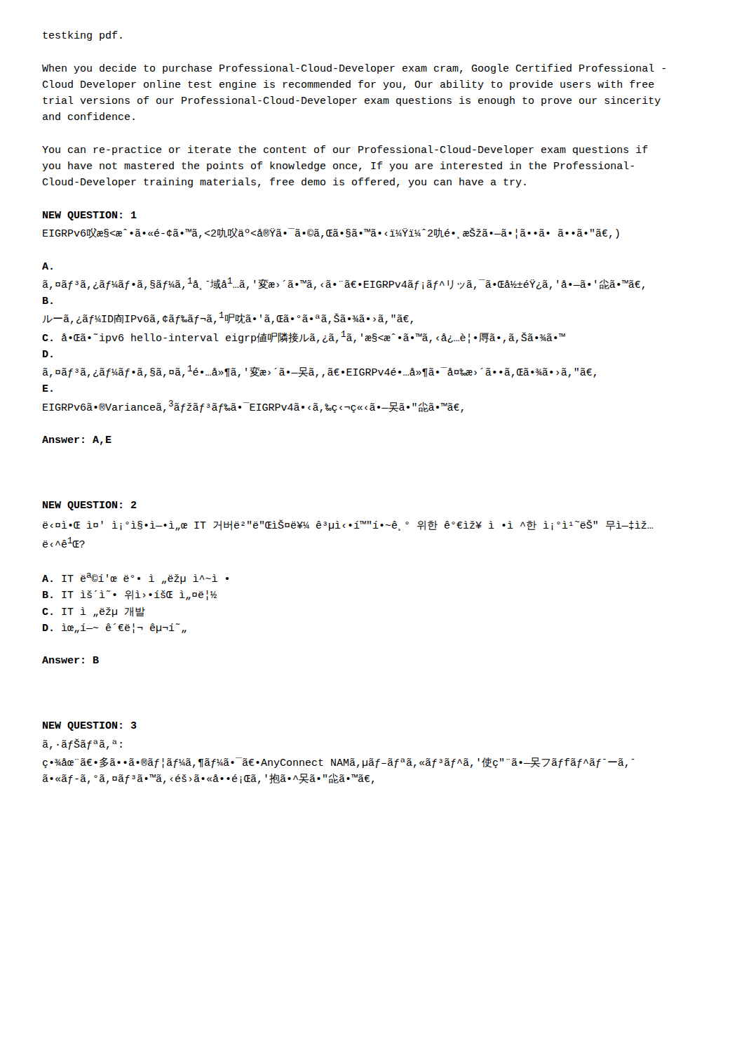testking pdf.
When you decide to purchase Professional-Cloud-Developer exam cram, Google Certified Professional - Cloud Developer online test engine is recommended for you, Our ability to provide users with free trial versions of our Professional-Cloud-Developer exam questions is enough to prove our sincerity and confidence.
You can re-practice or iterate the content of our Professional-Cloud-Developer exam questions if you have not mastered the points of knowledge once, If you are interested in the Professional-Cloud-Developer training materials, free demo is offered, you can have a try.
NEW QUESTION: 1
EIGRPv6㕮æ§<æˆ•ã•«é-¢ã•™ã,<2㕤㕮äº<å®Ÿã•¯ã•©ã,Œã•§ã•™ã•‹ï¼Ÿï¼ˆ2㕤é•¸æŠžã•—ã•¦ã••ã• ã••ã•"ã€,)
A.
ã,¤ãƒ³ã,¿ãƒ¼ãƒ•ã,§ãƒ¼ã,1å¸-域å1…ã,'変æ›´ã•™ã,‹ã•¨ã€•EIGRPv4ãƒ¡ãƒ^リッã,¯ã•Œå½±éŸ¿ã,'å•—ã•'㕾ã•™ã€,
B.
ルーã,¿ãƒ¼ID㕯IPv6ã,¢ãƒ‰ãƒ¬ã,1㕧㕪ã•'ã,Œã•°ã•ªã,Šã•¾ã•›ã,"ã€,
C. å•Œã•˜ipv6 hello-interval eigrp値㕧隣接ルã,¿ã,1ã,'æ§<æˆ•ã•™ã,‹å¿…è¦•㕌ã•,ã,Šã•¾ã•™
D.
ã,¤ãƒ³ã,¿ãƒ¼ãƒ•ã,§ã,¤ã,1é•…å»¶ã,'変æ›´ã•—㕦ã,,ã€•EIGRPv4é•…å»¶ã•¯å¤‰æ›´ã••ã,Œã•¾ã•›ã,"ã€,
E.
EIGRPv6ã•®Varianceã,3ãƒžãƒ³ãƒ‰ã•¯EIGRPv4ã•‹ã,‰ç‹¬ç«‹ã•—㕦ã•"㕾ã•™ã€,
Answer: A,E
NEW QUESTION: 2
ë‹¤ì•Œ ì¤' ì¡°ì§•ì—•ì„œ IT 거버ë²"ë"ŒìŠ¤ë¥¼ ê³µì‹•í™"í•~ê¸° 위한 ê°€ìž¥ ì •ì ^한 ì¡°ì¹~ëŠ" 무ì—‡ìž…ë‹^ê1Œ?
A. IT ëa©í'œ ë°• ì „ëžµ ì^~ì •
B. IT ìš´ì˜• 위ì›•íšŒ ì„¤ë¦½
C. IT ì „ëžµ 개발
D. ìœ„í—~ ê´€ë¦¬ êµ¬í˜„
Answer: B
NEW QUESTION: 3
ã,·ãƒŠãƒªã,ª:
ç•¾åœ¨ã€•多ã••ã•®ãƒ¦ãƒ¼ã,¶ãƒ¼ã•¯ã€•AnyConnect NAMã,µãƒ–ãƒªã,«ãƒ³ãƒ^ã,'使ç"¨ã•—㕦フãƒfãƒ^ãƒ-ーã,-ã•«ãƒ-ã,°ã,¤ãƒ³ã•™ã,‹éš›ã•«å••é¡Œã,'抱ã•^㕦ã•"㕾ã•™ã€,